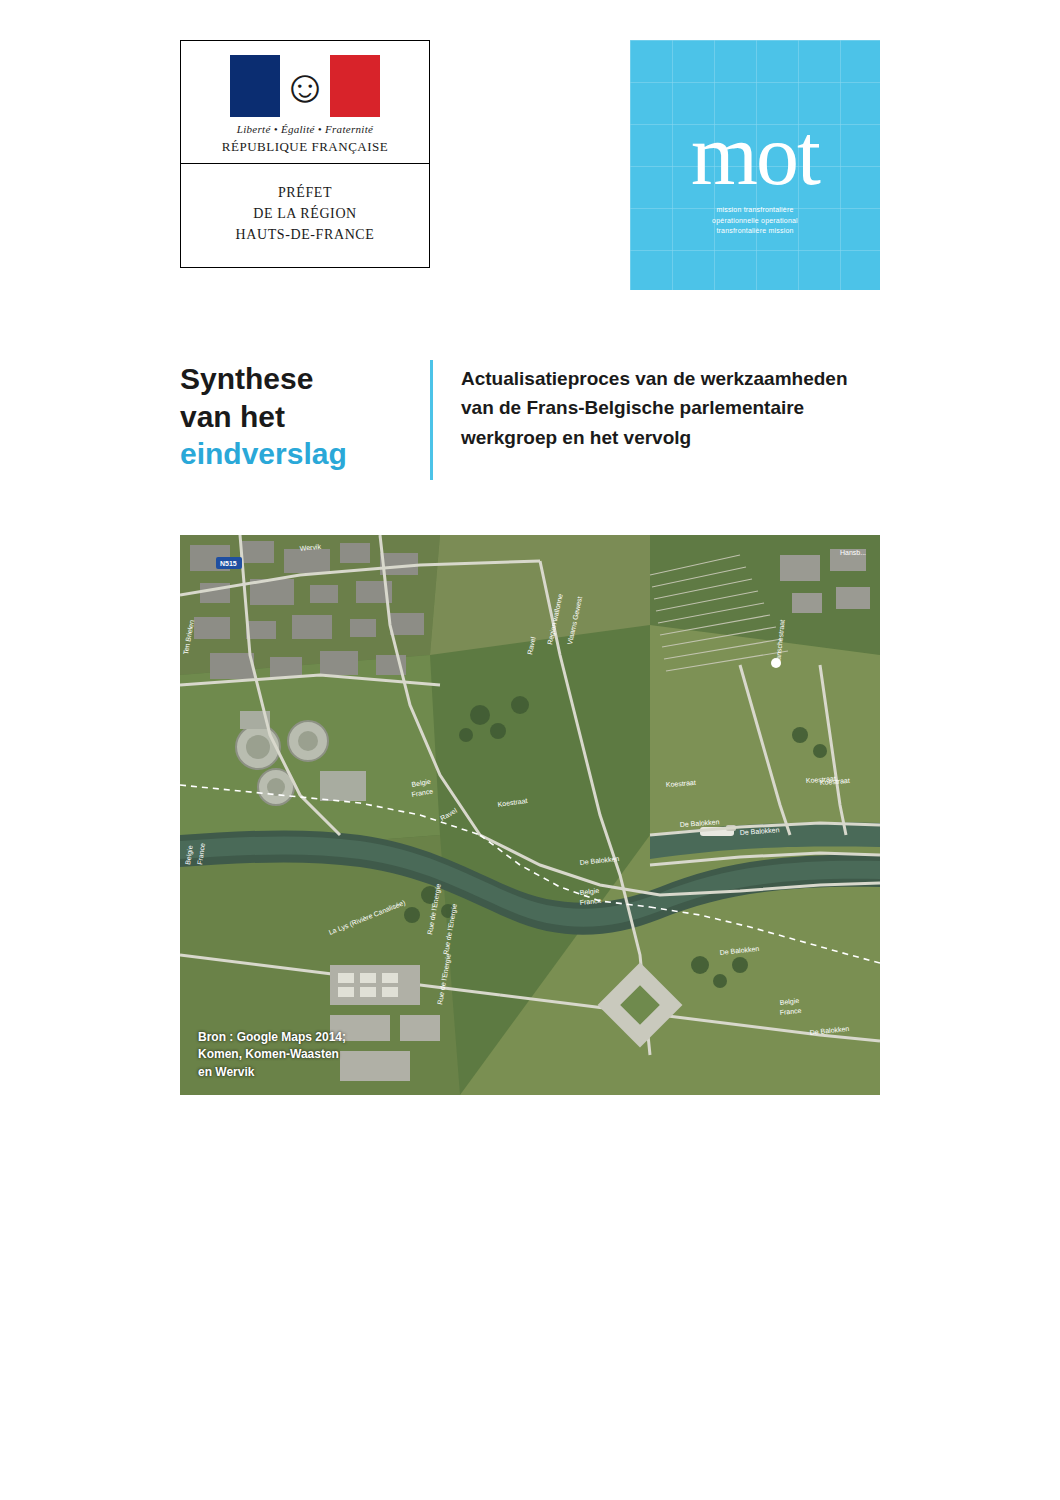☺
Liberté • Égalité • Fraternité
RÉPUBLIQUE FRANÇAISE
PRÉFET
DE LA RÉGION
HAUTS-DE-FRANCE
mot
mission transfrontalière
opérationnelle operational
transfrontalière mission
Synthese
van het
eindverslag
Actualisatieproces van de werkzaamheden van de Frans-Belgische parlementaire werkgroep en het vervolg
N515 Wervik Ten Brielen Ravel Region wallonne Vlaams Gewest Belgie France Ravel Koestraat Koestraat Koestraat Hanschestraat De Balokken De Balokken De Balokken Koestraat Belgie France Belgie France La Lys (Rivière Canalisée) Rue de l'Energie Rue de l'Energie Rue de l'Energie De Balokken Belgie France De Balokken Hansb...
Bron : Google Maps 2014;
Komen, Komen-Waasten
en Wervik